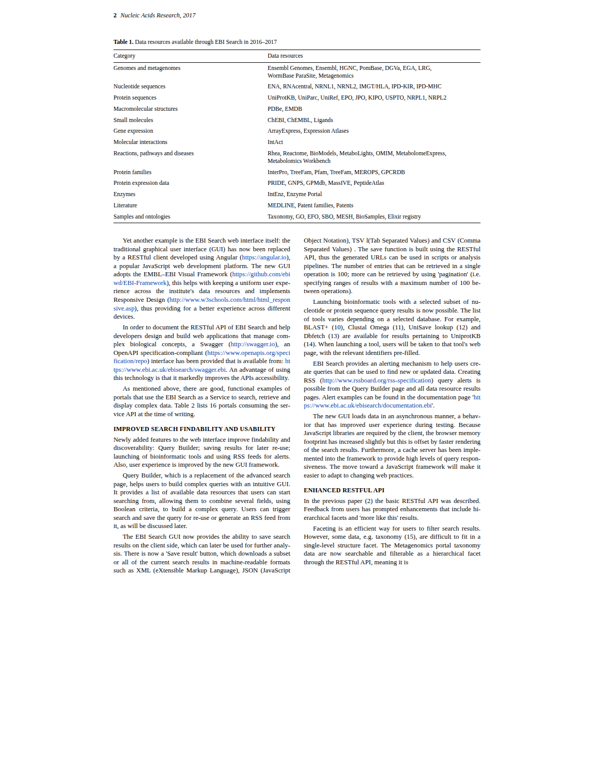2 Nucleic Acids Research, 2017
Table 1. Data resources available through EBI Search in 2016–2017
| Category | Data resources |
| --- | --- |
| Genomes and metagenomes | Ensembl Genomes, Ensembl, HGNC, PomBase, DGVa, EGA, LRG, WormBase ParaSite, Metagenomics |
| Nucleotide sequences | ENA, RNAcentral, NRNL1, NRNL2, IMGT/HLA, IPD-KIR, IPD-MHC |
| Protein sequences | UniProtKB, UniParc, UniRef, EPO, JPO, KIPO, USPTO, NRPL1, NRPL2 |
| Macromolecular structures | PDBe, EMDB |
| Small molecules | ChEBI, ChEMBL, Ligands |
| Gene expression | ArrayExpress, Expression Atlases |
| Molecular interactions | IntAct |
| Reactions, pathways and diseases | Rhea, Reactome, BioModels, MetaboLights, OMIM, MetabolomeExpress, Metabolomics Workbench |
| Protein families | InterPro, TreeFam, Pfam, TreeFam, MEROPS, GPCRDB |
| Protein expression data | PRIDE, GNPS, GPMdb, MassIVE, PeptideAtlas |
| Enzymes | IntEnz, Enzyme Portal |
| Literature | MEDLINE, Patent families, Patents |
| Samples and ontologies | Taxonomy, GO, EFO, SBO, MESH, BioSamples, Elixir registry |
Yet another example is the EBI Search web interface itself: the traditional graphical user interface (GUI) has now been replaced by a RESTful client developed using Angular (https://angular.io), a popular JavaScript web development platform. The new GUI adopts the EMBL–EBI Visual Framework (https://github.com/ebiwd/EBI-Framework), this helps with keeping a uniform user experience across the institute's data resources and implements Responsive Design (http://www.w3schools.com/html/html_responsive.asp), thus providing for a better experience across different devices.
In order to document the RESTful API of EBI Search and help developers design and build web applications that manage complex biological concepts, a Swagger (http://swagger.io), an OpenAPI specification-compliant (https://www.openapis.org/specification/repo) interface has been provided that is available from: https://www.ebi.ac.uk/ebisearch/swagger.ebi. An advantage of using this technology is that it markedly improves the APIs accessibility.
As mentioned above, there are good, functional examples of portals that use the EBI Search as a Service to search, retrieve and display complex data. Table 2 lists 16 portals consuming the service API at the time of writing.
Improved search findability and usability
Newly added features to the web interface improve findability and discoverability: Query Builder; saving results for later re-use; launching of bioinformatic tools and using RSS feeds for alerts. Also, user experience is improved by the new GUI framework.
Query Builder, which is a replacement of the advanced search page, helps users to build complex queries with an intuitive GUI. It provides a list of available data resources that users can start searching from, allowing them to combine several fields, using Boolean criteria, to build a complex query. Users can trigger search and save the query for re-use or generate an RSS feed from it, as will be discussed later.
The EBI Search GUI now provides the ability to save search results on the client side, which can later be used for further analysis. There is now a 'Save result' button, which downloads a subset or all of the current search results in machine-readable formats such as XML (eXtensible Markup Language), JSON (JavaScript Object Notation), TSV l(Tab Separated Values) and CSV (Comma Separated Values) . The save function is built using the RESTful API, thus the generated URLs can be used in scripts or analysis pipelines. The number of entries that can be retrieved in a single operation is 100; more can be retrieved by using 'pagination' (i.e. specifying ranges of results with a maximum number of 100 between operations).
Launching bioinformatic tools with a selected subset of nucleotide or protein sequence query results is now possible. The list of tools varies depending on a selected database. For example, BLAST+ (10), Clustal Omega (11), UniSave lookup (12) and Dbfetch (13) are available for results pertaining to UniprotKB (14). When launching a tool, users will be taken to that tool's web page, with the relevant identifiers pre-filled.
EBI Search provides an alerting mechanism to help users create queries that can be used to find new or updated data. Creating RSS (http://www.rssboard.org/rss-specification) query alerts is possible from the Query Builder page and all data resource results pages. Alert examples can be found in the documentation page 'https://www.ebi.ac.uk/ebisearch/documentation.ebi'.
The new GUI loads data in an asynchronous manner, a behavior that has improved user experience during testing. Because JavaScript libraries are required by the client, the browser memory footprint has increased slightly but this is offset by faster rendering of the search results. Furthermore, a cache server has been implemented into the framework to provide high levels of query responsiveness. The move toward a JavaScript framework will make it easier to adapt to changing web practices.
Enhanced RESTful API
In the previous paper (2) the basic RESTful API was described. Feedback from users has prompted enhancements that include hierarchical facets and 'more like this' results.
Faceting is an efficient way for users to filter search results. However, some data, e.g. taxonomy (15), are difficult to fit in a single-level structure facet. The Metagenomics portal taxonomy data are now searchable and filterable as a hierarchical facet through the RESTful API, meaning it is